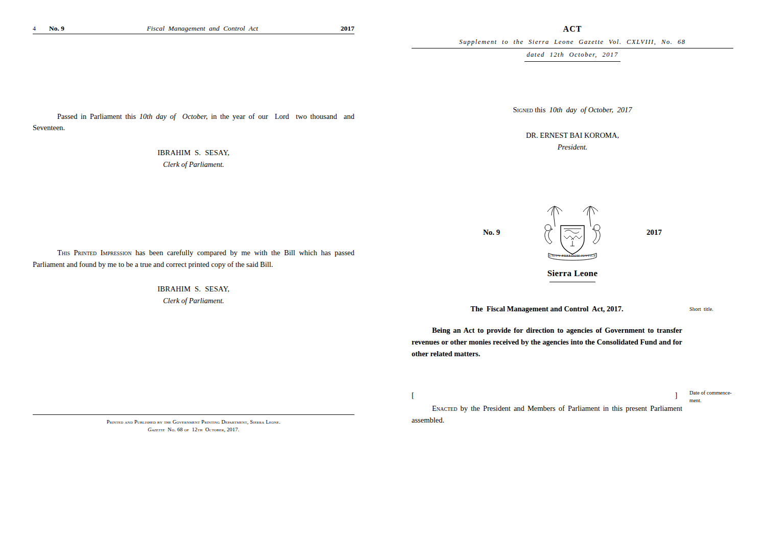4 No. 9 Fiscal Management and Control Act 2017
Passed in Parliament this 10th day of October, in the year of our Lord two thousand and Seventeen.
IBRAHIM S. SESAY,
Clerk of Parliament.
This Printed Impression has been carefully compared by me with the Bill which has passed Parliament and found by me to be a true and correct printed copy of the said Bill.
IBRAHIM S. SESAY,
Clerk of Parliament.
Printed and Published by the Government Printing Department, Sierra Leone.
Gazette No. 68 of 12th October, 2017.
ACT
Supplement to the Sierra Leone Gazette Vol. CXLVIII, No. 68 dated 12th October, 2017
Signed this 10th day of October, 2017
DR. ERNEST BAI KOROMA,
President.
No. 9
UNITY FREEDOM JUSTICE
2017
Sierra Leone
The Fiscal Management and Control Act, 2017.
Being an Act to provide for direction to agencies of Government to transfer revenues or other monies received by the agencies into the Consolidated Fund and for other related matters.
Short title.
[ ]
Enacted by the President and Members of Parliament in this present Parliament assembled.
Date of commence-
ment.